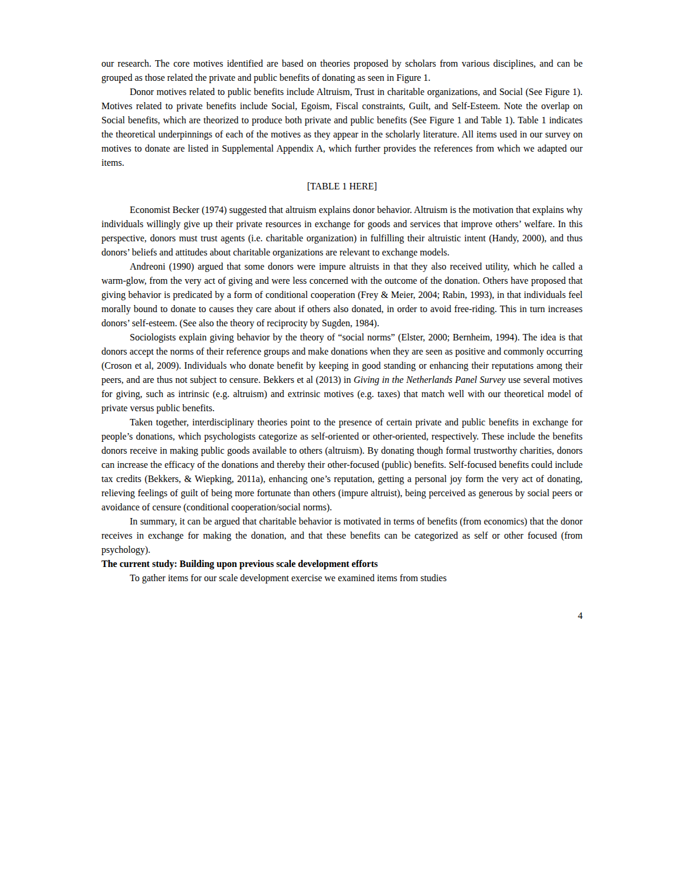our research. The core motives identified are based on theories proposed by scholars from various disciplines, and can be grouped as those related the private and public benefits of donating as seen in Figure 1.
Donor motives related to public benefits include Altruism, Trust in charitable organizations, and Social (See Figure 1). Motives related to private benefits include Social, Egoism, Fiscal constraints, Guilt, and Self-Esteem. Note the overlap on Social benefits, which are theorized to produce both private and public benefits (See Figure 1 and Table 1). Table 1 indicates the theoretical underpinnings of each of the motives as they appear in the scholarly literature. All items used in our survey on motives to donate are listed in Supplemental Appendix A, which further provides the references from which we adapted our items.
[TABLE 1 HERE]
Economist Becker (1974) suggested that altruism explains donor behavior. Altruism is the motivation that explains why individuals willingly give up their private resources in exchange for goods and services that improve others’ welfare. In this perspective, donors must trust agents (i.e. charitable organization) in fulfilling their altruistic intent (Handy, 2000), and thus donors’ beliefs and attitudes about charitable organizations are relevant to exchange models.
Andreoni (1990) argued that some donors were impure altruists in that they also received utility, which he called a warm-glow, from the very act of giving and were less concerned with the outcome of the donation. Others have proposed that giving behavior is predicated by a form of conditional cooperation (Frey & Meier, 2004; Rabin, 1993), in that individuals feel morally bound to donate to causes they care about if others also donated, in order to avoid free-riding. This in turn increases donors’ self-esteem. (See also the theory of reciprocity by Sugden, 1984).
Sociologists explain giving behavior by the theory of “social norms” (Elster, 2000; Bernheim, 1994). The idea is that donors accept the norms of their reference groups and make donations when they are seen as positive and commonly occurring (Croson et al, 2009). Individuals who donate benefit by keeping in good standing or enhancing their reputations among their peers, and are thus not subject to censure. Bekkers et al (2013) in Giving in the Netherlands Panel Survey use several motives for giving, such as intrinsic (e.g. altruism) and extrinsic motives (e.g. taxes) that match well with our theoretical model of private versus public benefits.
Taken together, interdisciplinary theories point to the presence of certain private and public benefits in exchange for people’s donations, which psychologists categorize as self-oriented or other-oriented, respectively. These include the benefits donors receive in making public goods available to others (altruism). By donating though formal trustworthy charities, donors can increase the efficacy of the donations and thereby their other-focused (public) benefits. Self-focused benefits could include tax credits (Bekkers, & Wiepking, 2011a), enhancing one’s reputation, getting a personal joy form the very act of donating, relieving feelings of guilt of being more fortunate than others (impure altruist), being perceived as generous by social peers or avoidance of censure (conditional cooperation/social norms).
In summary, it can be argued that charitable behavior is motivated in terms of benefits (from economics) that the donor receives in exchange for making the donation, and that these benefits can be categorized as self or other focused (from psychology).
The current study: Building upon previous scale development efforts
To gather items for our scale development exercise we examined items from studies
4